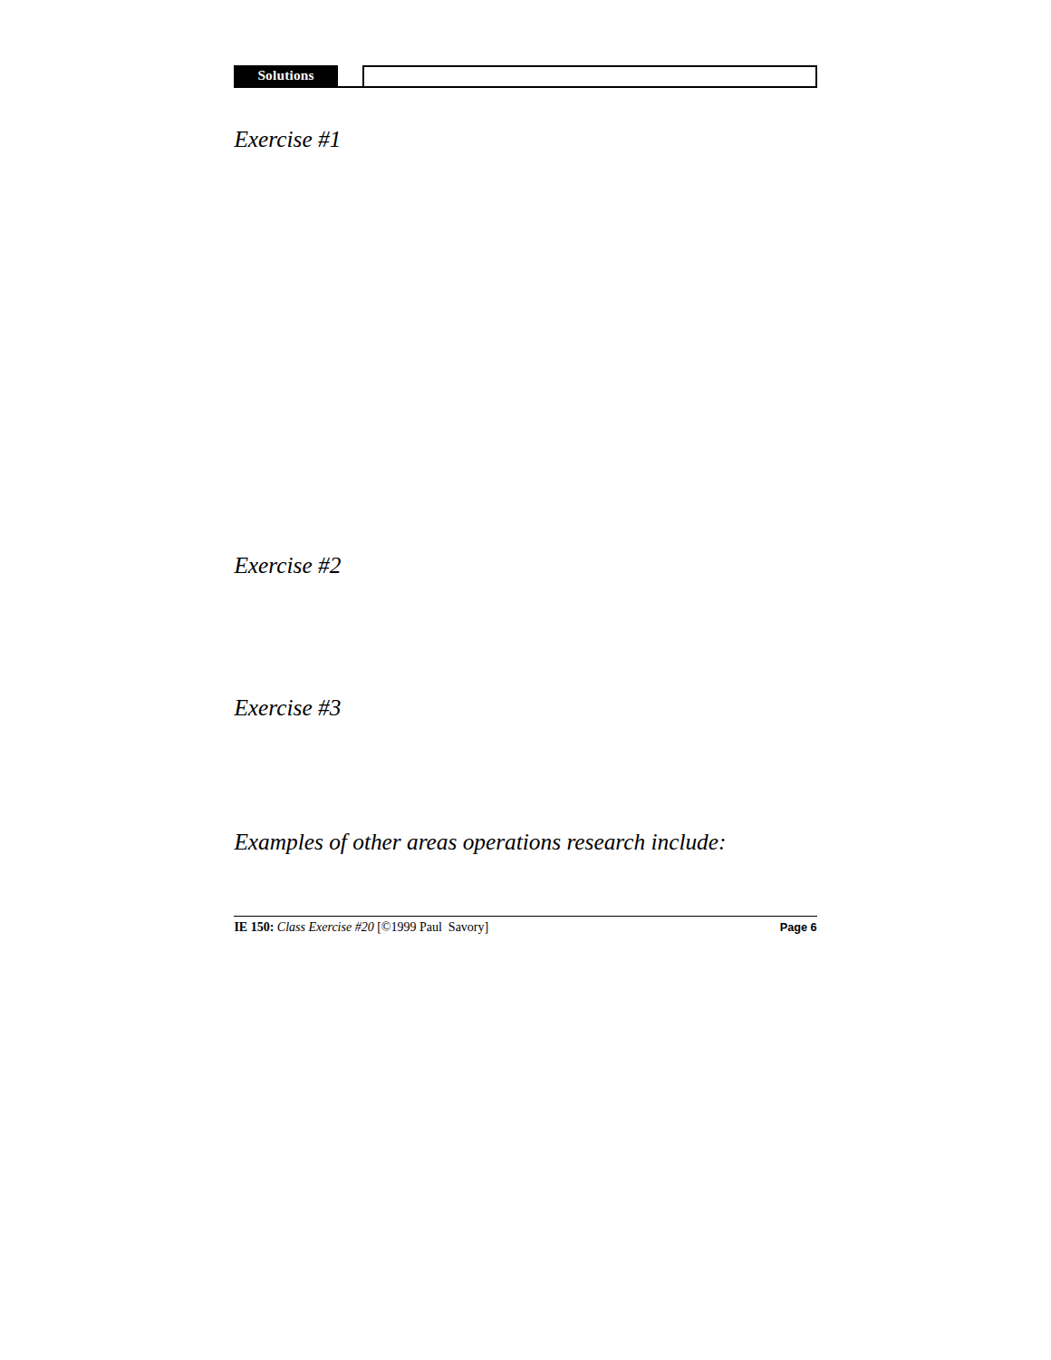Solutions
Exercise #1
Exercise #2
Exercise #3
Examples of other areas operations research include:
IE 150: Class Exercise #20 [©1999 Paul Savory]
Page 6